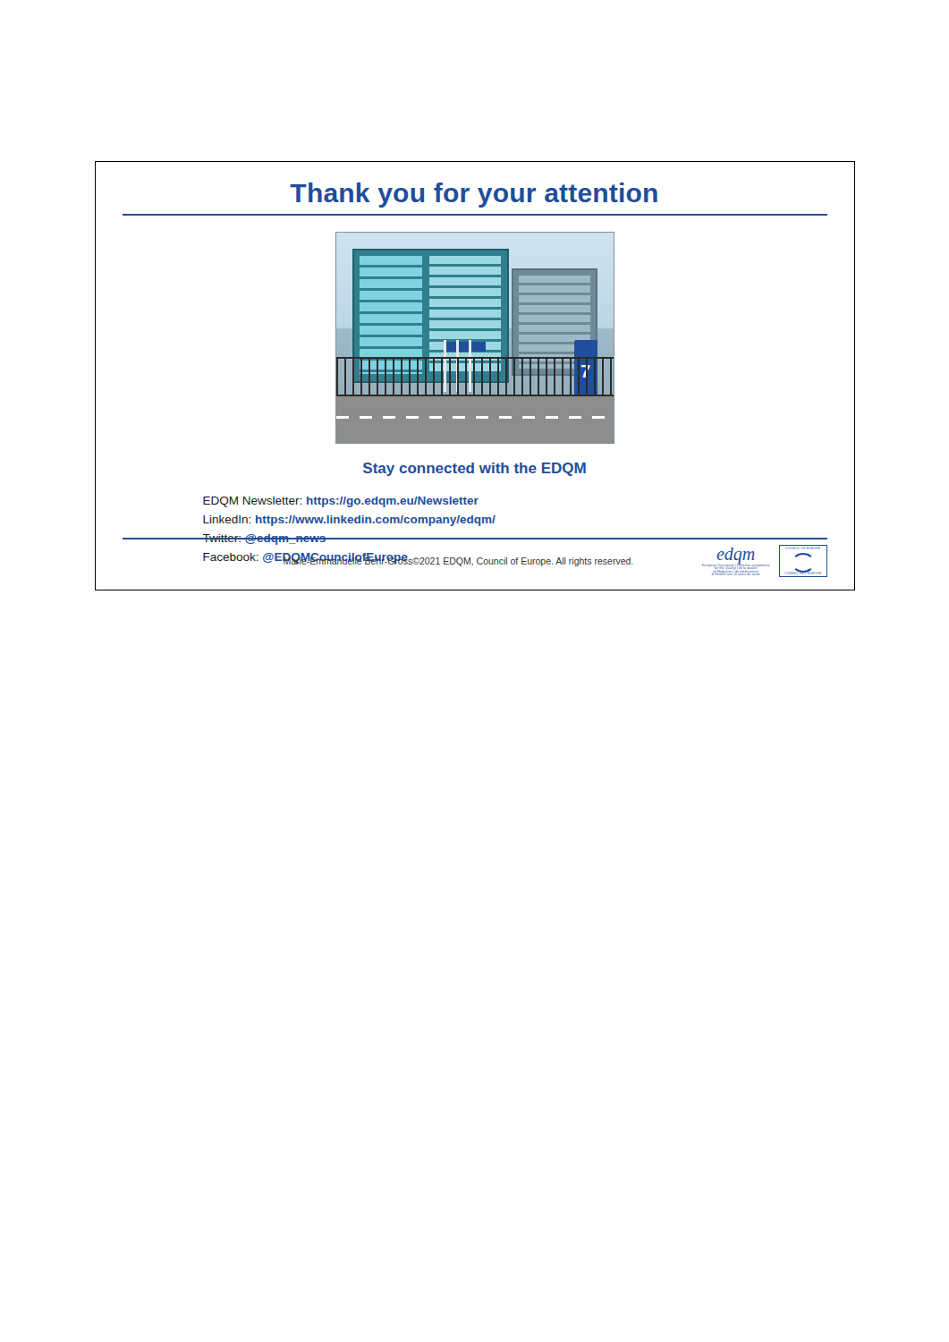Thank you for your attention
7
Stay connected with the EDQM
EDQM Newsletter: https://go.edqm.eu/Newsletter
LinkedIn: https://www.linkedin.com/company/edqm/
Twitter: @edqm_news
Facebook: @EDQMCouncilofEurope
Marie-Emmanuelle Behr-Gross©2021 EDQM, Council of Europe. All rights reserved.
edqm European Directorate | Direction européenne
for the Quality | de la qualité
of Medicines | du médicament
& HealthCare | & soins de santé
COUNCIL OF EUROPE
CONSEIL DE L'EUROPE